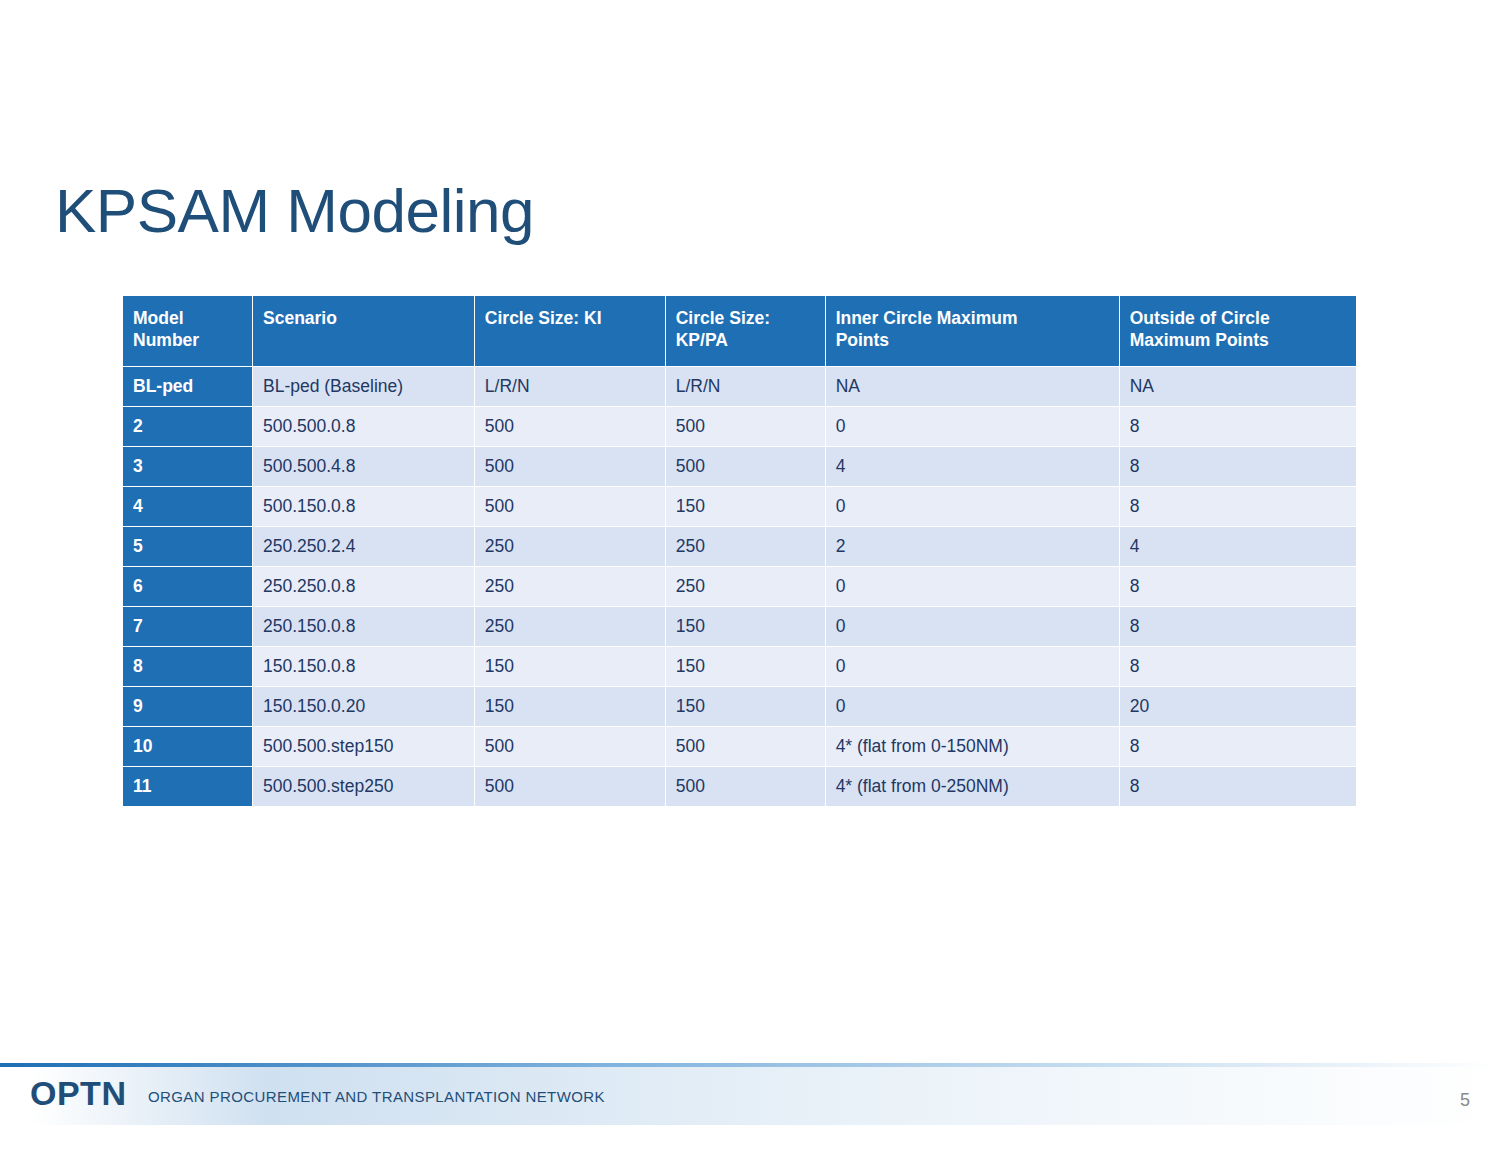KPSAM Modeling
| Model Number | Scenario | Circle Size: KI | Circle Size: KP/PA | Inner Circle Maximum Points | Outside of Circle Maximum Points |
| --- | --- | --- | --- | --- | --- |
| BL-ped | BL-ped (Baseline) | L/R/N | L/R/N | NA | NA |
| 2 | 500.500.0.8 | 500 | 500 | 0 | 8 |
| 3 | 500.500.4.8 | 500 | 500 | 4 | 8 |
| 4 | 500.150.0.8 | 500 | 150 | 0 | 8 |
| 5 | 250.250.2.4 | 250 | 250 | 2 | 4 |
| 6 | 250.250.0.8 | 250 | 250 | 0 | 8 |
| 7 | 250.150.0.8 | 250 | 150 | 0 | 8 |
| 8 | 150.150.0.8 | 150 | 150 | 0 | 8 |
| 9 | 150.150.0.20 | 150 | 150 | 0 | 20 |
| 10 | 500.500.step150 | 500 | 500 | 4* (flat from 0-150NM) | 8 |
| 11 | 500.500.step250 | 500 | 500 | 4* (flat from 0-250NM) | 8 |
OPTN
ORGAN PROCUREMENT AND TRANSPLANTATION NETWORK
5